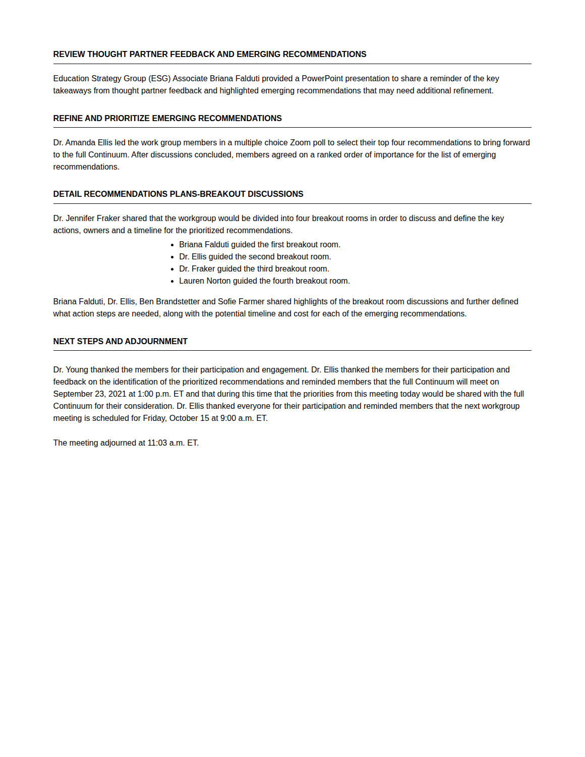Review Thought Partner Feedback and Emerging Recommendations
Education Strategy Group (ESG) Associate Briana Falduti provided a PowerPoint presentation to share a reminder of the key takeaways from thought partner feedback and highlighted emerging recommendations that may need additional refinement.
Refine and Prioritize Emerging Recommendations
Dr. Amanda Ellis led the work group members in a multiple choice Zoom poll to select their top four recommendations to bring forward to the full Continuum. After discussions concluded, members agreed on a ranked order of importance for the list of emerging recommendations.
Detail Recommendations Plans-Breakout Discussions
Dr. Jennifer Fraker shared that the workgroup would be divided into four breakout rooms in order to discuss and define the key actions, owners and a timeline for the prioritized recommendations.
Briana Falduti guided the first breakout room.
Dr. Ellis guided the second breakout room.
Dr. Fraker guided the third breakout room.
Lauren Norton guided the fourth breakout room.
Briana Falduti, Dr. Ellis, Ben Brandstetter and Sofie Farmer shared highlights of the breakout room discussions and further defined what action steps are needed, along with the potential timeline and cost for each of the emerging recommendations.
Next Steps and Adjournment
Dr. Young thanked the members for their participation and engagement. Dr. Ellis thanked the members for their participation and feedback on the identification of the prioritized recommendations and reminded members that the full Continuum will meet on September 23, 2021 at 1:00 p.m. ET and that during this time that the priorities from this meeting today would be shared with the full Continuum for their consideration. Dr. Ellis thanked everyone for their participation and reminded members that the next workgroup meeting is scheduled for Friday, October 15 at 9:00 a.m. ET.
The meeting adjourned at 11:03 a.m. ET.